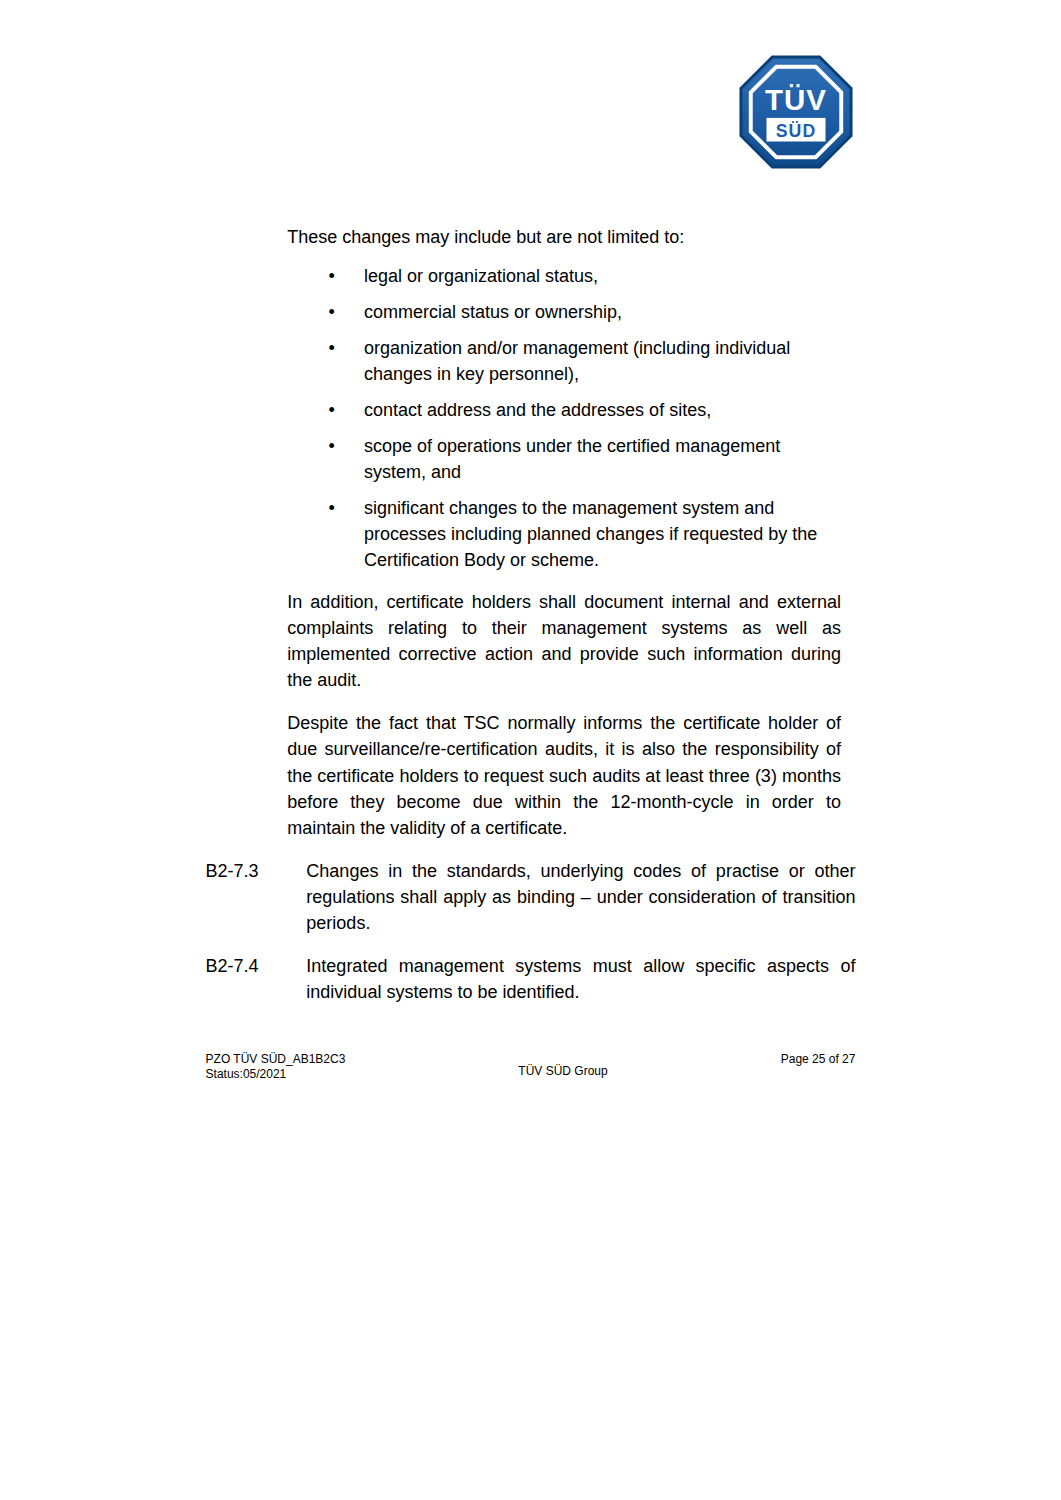TÜV SÜD
These changes may include but are not limited to:
legal or organizational status,
commercial status or ownership,
organization and/or management (including individual changes in key personnel),
contact address and the addresses of sites,
scope of operations under the certified management system, and
significant changes to the management system and processes including planned changes if requested by the Certification Body or scheme.
In addition, certificate holders shall document internal and external complaints relating to their management systems as well as implemented corrective action and provide such information during the audit.
Despite the fact that TSC normally informs the certificate holder of due surveillance/re-certification audits, it is also the responsibility of the certificate holders to request such audits at least three (3) months before they become due within the 12-month-cycle in order to maintain the validity of a certificate.
B2-7.3
Changes in the standards, underlying codes of practise or other regulations shall apply as binding – under consideration of transition periods.
B2-7.4
Integrated management systems must allow specific aspects of individual systems to be identified.
PZO TÜV SÜD_AB1B2C3
Status:05/2021
TÜV SÜD Group
Page 25 of 27